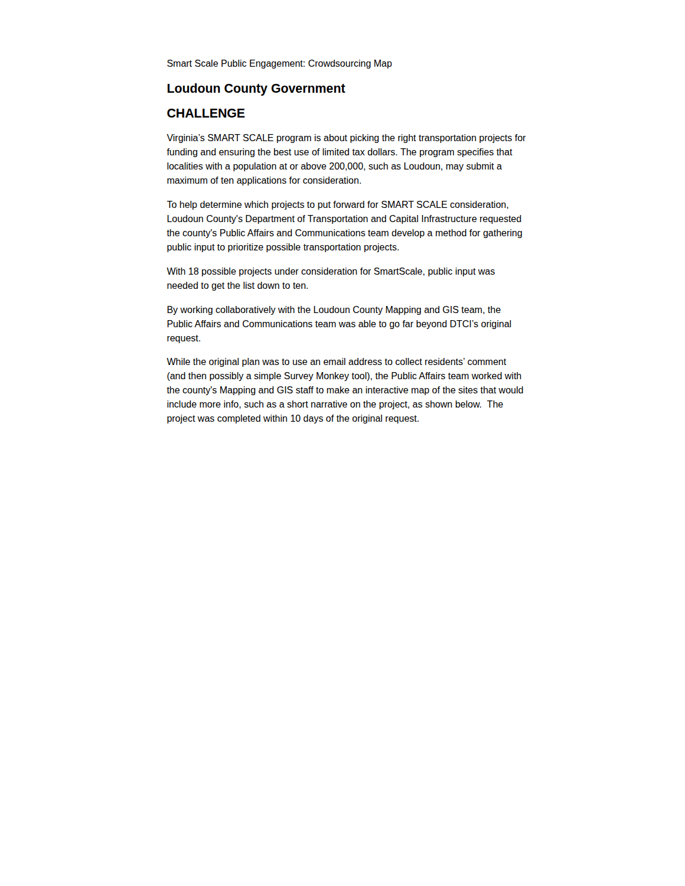Smart Scale Public Engagement: Crowdsourcing Map
Loudoun County Government
CHALLENGE
Virginia’s SMART SCALE program is about picking the right transportation projects for funding and ensuring the best use of limited tax dollars. The program specifies that localities with a population at or above 200,000, such as Loudoun, may submit a maximum of ten applications for consideration.
To help determine which projects to put forward for SMART SCALE consideration, Loudoun County's Department of Transportation and Capital Infrastructure requested the county's Public Affairs and Communications team develop a method for gathering public input to prioritize possible transportation projects.
With 18 possible projects under consideration for SmartScale, public input was needed to get the list down to ten.
By working collaboratively with the Loudoun County Mapping and GIS team, the Public Affairs and Communications team was able to go far beyond DTCI’s original request.
While the original plan was to use an email address to collect residents’ comment (and then possibly a simple Survey Monkey tool), the Public Affairs team worked with the county's Mapping and GIS staff to make an interactive map of the sites that would include more info, such as a short narrative on the project, as shown below. The project was completed within 10 days of the original request.